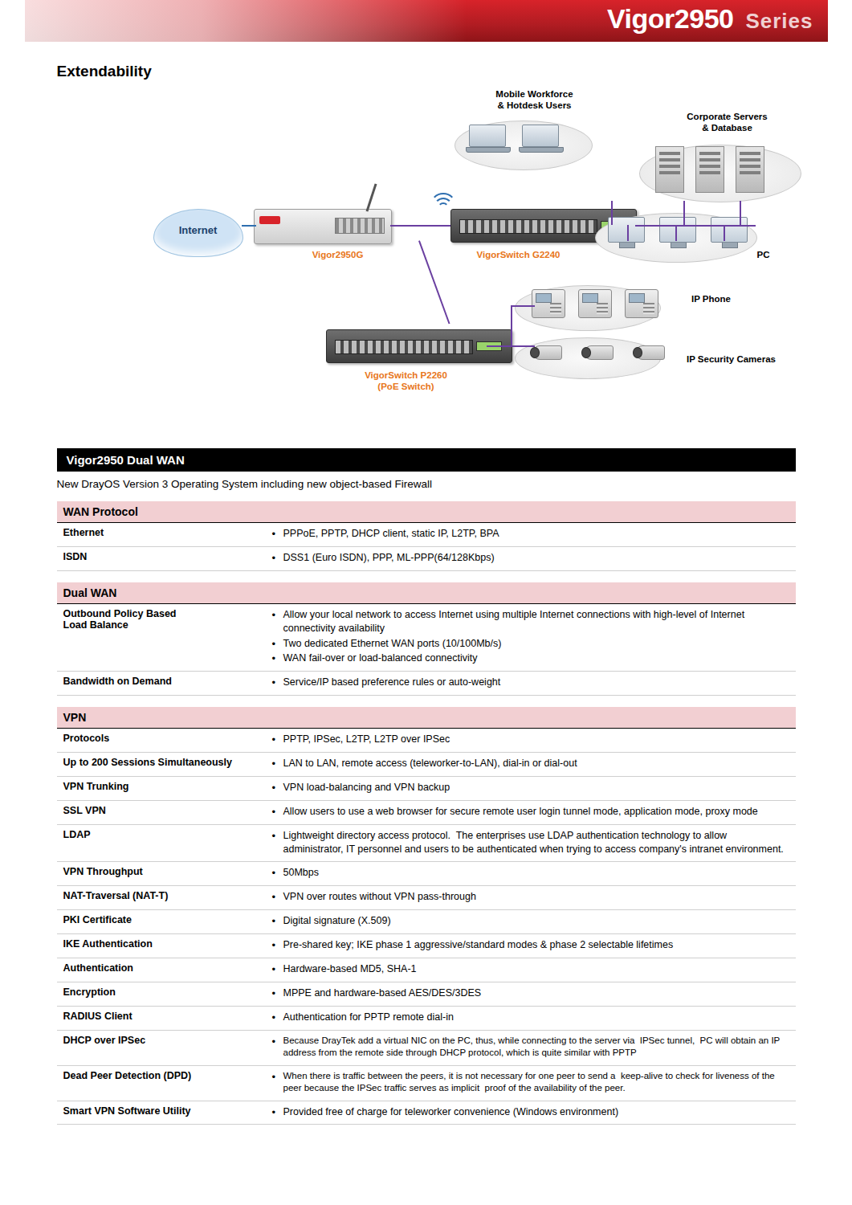Vigor2950 Series
Extendability
Mobile Workforce
& Hotdesk Users
Corporate Servers
& Database
PC
IP Phone
IP Security Cameras
Vigor2950G
VigorSwitch G2240
VigorSwitch P2260
(PoE Switch)
Internet
Vigor2950 Dual WAN
New DrayOS Version 3 Operating System including new object-based Firewall
| WAN Protocol |
| --- |
| Ethernet | PPPoE, PPTP, DHCP client, static IP, L2TP, BPA |
| ISDN | DSS1 (Euro ISDN), PPP, ML-PPP(64/128Kbps) |
| Dual WAN |
| --- |
| Outbound Policy Based Load Balance | Allow your local network to access Internet using multiple Internet connections with high-level of Internet connectivity availability Two dedicated Ethernet WAN ports (10/100Mb/s) WAN fail-over or load-balanced connectivity |
| Bandwidth on Demand | Service/IP based preference rules or auto-weight |
| VPN |
| --- |
| Protocols | PPTP, IPSec, L2TP, L2TP over IPSec |
| Up to 200 Sessions Simultaneously | LAN to LAN, remote access (teleworker-to-LAN), dial-in or dial-out |
| VPN Trunking | VPN load-balancing and VPN backup |
| SSL VPN | Allow users to use a web browser for secure remote user login tunnel mode, application mode, proxy mode |
| LDAP | Lightweight directory access protocol. The enterprises use LDAP authentication technology to allow administrator, IT personnel and users to be authenticated when trying to access company's intranet environment. |
| VPN Throughput | 50Mbps |
| NAT-Traversal (NAT-T) | VPN over routes without VPN pass-through |
| PKI Certificate | Digital signature (X.509) |
| IKE Authentication | Pre-shared key; IKE phase 1 aggressive/standard modes & phase 2 selectable lifetimes |
| Authentication | Hardware-based MD5, SHA-1 |
| Encryption | MPPE and hardware-based AES/DES/3DES |
| RADIUS Client | Authentication for PPTP remote dial-in |
| DHCP over IPSec | Because DrayTek add a virtual NIC on the PC, thus, while connecting to the server via IPSec tunnel, PC will obtain an IP address from the remote side through DHCP protocol, which is quite similar with PPTP |
| Dead Peer Detection (DPD) | When there is traffic between the peers, it is not necessary for one peer to send a keep-alive to check for liveness of the peer because the IPSec traffic serves as implicit proof of the availability of the peer. |
| Smart VPN Software Utility | Provided free of charge for teleworker convenience (Windows environment) |